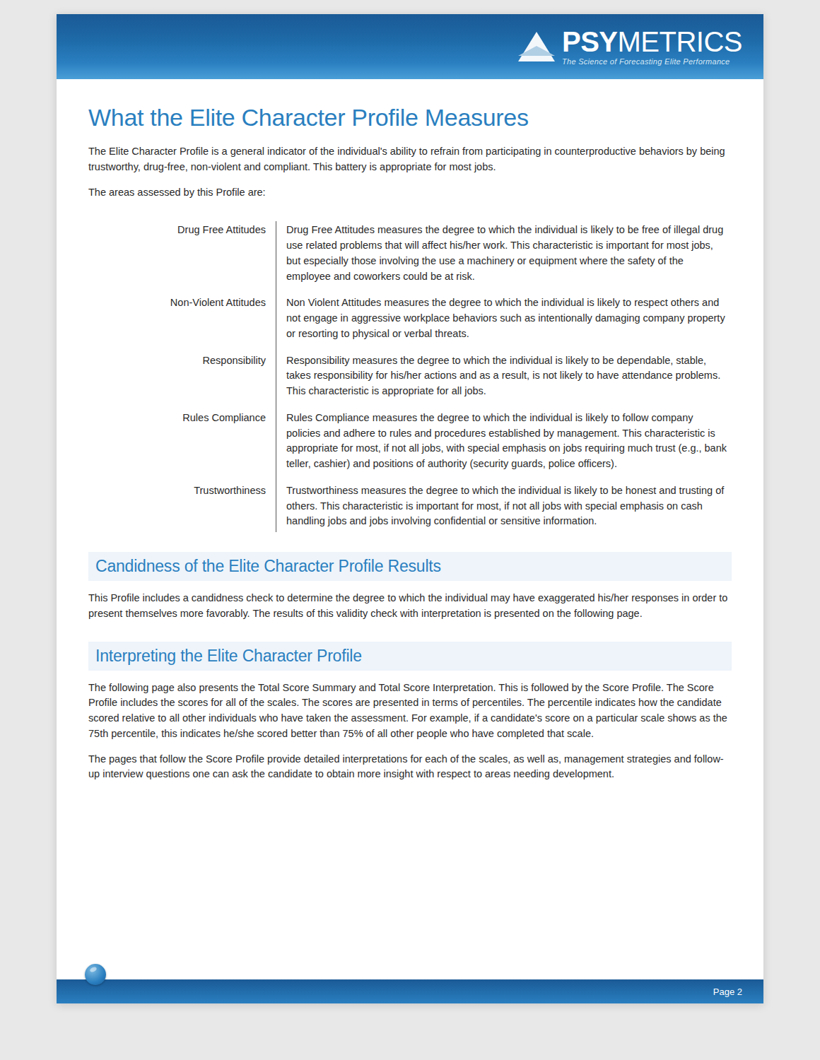PSY METRICS
The Science of Forecasting Elite Performance
What the Elite Character Profile Measures
The Elite Character Profile is a general indicator of the individual's ability to refrain from participating in counterproductive behaviors by being trustworthy, drug-free, non-violent and compliant. This battery is appropriate for most jobs.
The areas assessed by this Profile are:
Drug Free Attitudes
Drug Free Attitudes measures the degree to which the individual is likely to be free of illegal drug use related problems that will affect his/her work. This characteristic is important for most jobs, but especially those involving the use a machinery or equipment where the safety of the employee and coworkers could be at risk.
Non-Violent Attitudes
Non Violent Attitudes measures the degree to which the individual is likely to respect others and not engage in aggressive workplace behaviors such as intentionally damaging company property or resorting to physical or verbal threats.
Responsibility
Responsibility measures the degree to which the individual is likely to be dependable, stable, takes responsibility for his/her actions and as a result, is not likely to have attendance problems. This characteristic is appropriate for all jobs.
Rules Compliance
Rules Compliance measures the degree to which the individual is likely to follow company policies and adhere to rules and procedures established by management. This characteristic is appropriate for most, if not all jobs, with special emphasis on jobs requiring much trust (e.g., bank teller, cashier) and positions of authority (security guards, police officers).
Trustworthiness
Trustworthiness measures the degree to which the individual is likely to be honest and trusting of others. This characteristic is important for most, if not all jobs with special emphasis on cash handling jobs and jobs involving confidential or sensitive information.
Candidness of the Elite Character Profile Results
This Profile includes a candidness check to determine the degree to which the individual may have exaggerated his/her responses in order to present themselves more favorably. The results of this validity check with interpretation is presented on the following page.
Interpreting the Elite Character Profile
The following page also presents the Total Score Summary and Total Score Interpretation. This is followed by the Score Profile. The Score Profile includes the scores for all of the scales. The scores are presented in terms of percentiles. The percentile indicates how the candidate scored relative to all other individuals who have taken the assessment. For example, if a candidate's score on a particular scale shows as the 75th percentile, this indicates he/she scored better than 75% of all other people who have completed that scale.
The pages that follow the Score Profile provide detailed interpretations for each of the scales, as well as, management strategies and follow-up interview questions one can ask the candidate to obtain more insight with respect to areas needing development.
Page 2